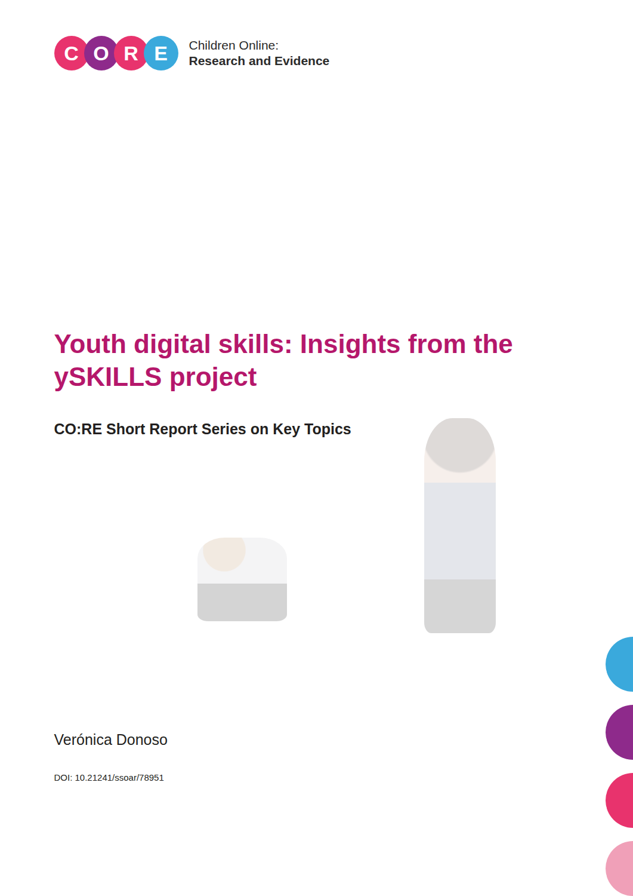C O R E
Children Online: Research and Evidence
Youth digital skills: Insights from the ySKILLS project
CO:RE Short Report Series on Key Topics
Verónica Donoso
DOI: 10.21241/ssoar/78951